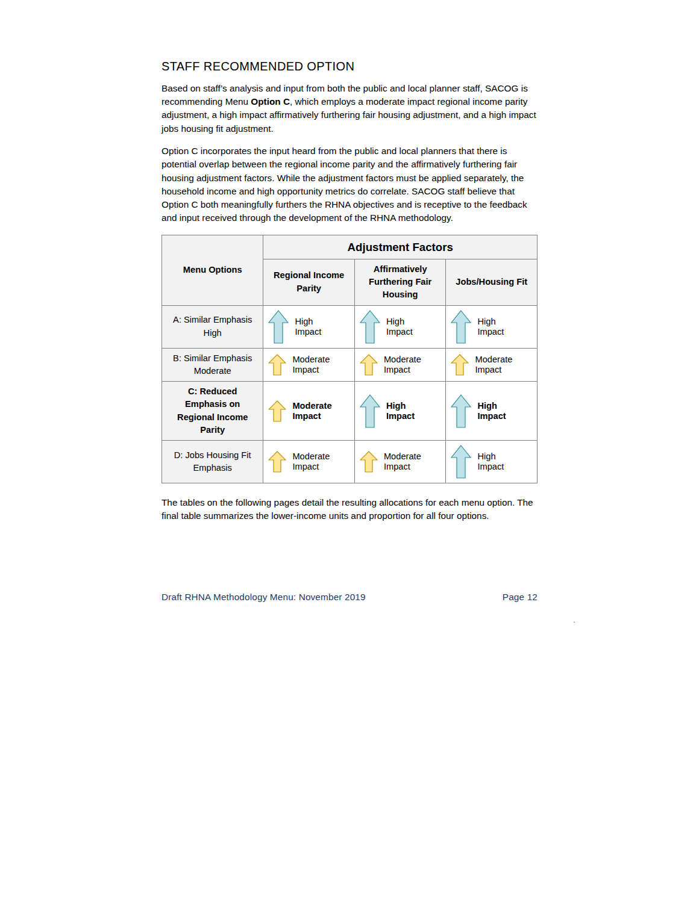STAFF RECOMMENDED OPTION
Based on staff’s analysis and input from both the public and local planner staff, SACOG is recommending Menu Option C, which employs a moderate impact regional income parity adjustment, a high impact affirmatively furthering fair housing adjustment, and a high impact jobs housing fit adjustment.
Option C incorporates the input heard from the public and local planners that there is potential overlap between the regional income parity and the affirmatively furthering fair housing adjustment factors. While the adjustment factors must be applied separately, the household income and high opportunity metrics do correlate. SACOG staff believe that Option C both meaningfully furthers the RHNA objectives and is receptive to the feedback and input received through the development of the RHNA methodology.
| Menu Options | Adjustment Factors |
| --- | --- |
| Regional Income Parity | Affirmatively Furthering Fair Housing | Jobs/Housing Fit |
| A: Similar Emphasis High | High Impact | High Impact | High Impact |
| B: Similar Emphasis Moderate | Moderate Impact | Moderate Impact | Moderate Impact |
| C: Reduced Emphasis on Regional Income Parity | Moderate Impact | High Impact | High Impact |
| D: Jobs Housing Fit Emphasis | Moderate Impact | Moderate Impact | High Impact |
The tables on the following pages detail the resulting allocations for each menu option. The final table summarizes the lower-income units and proportion for all four options.
Draft RHNA Methodology Menu: November 2019
Page 12
.